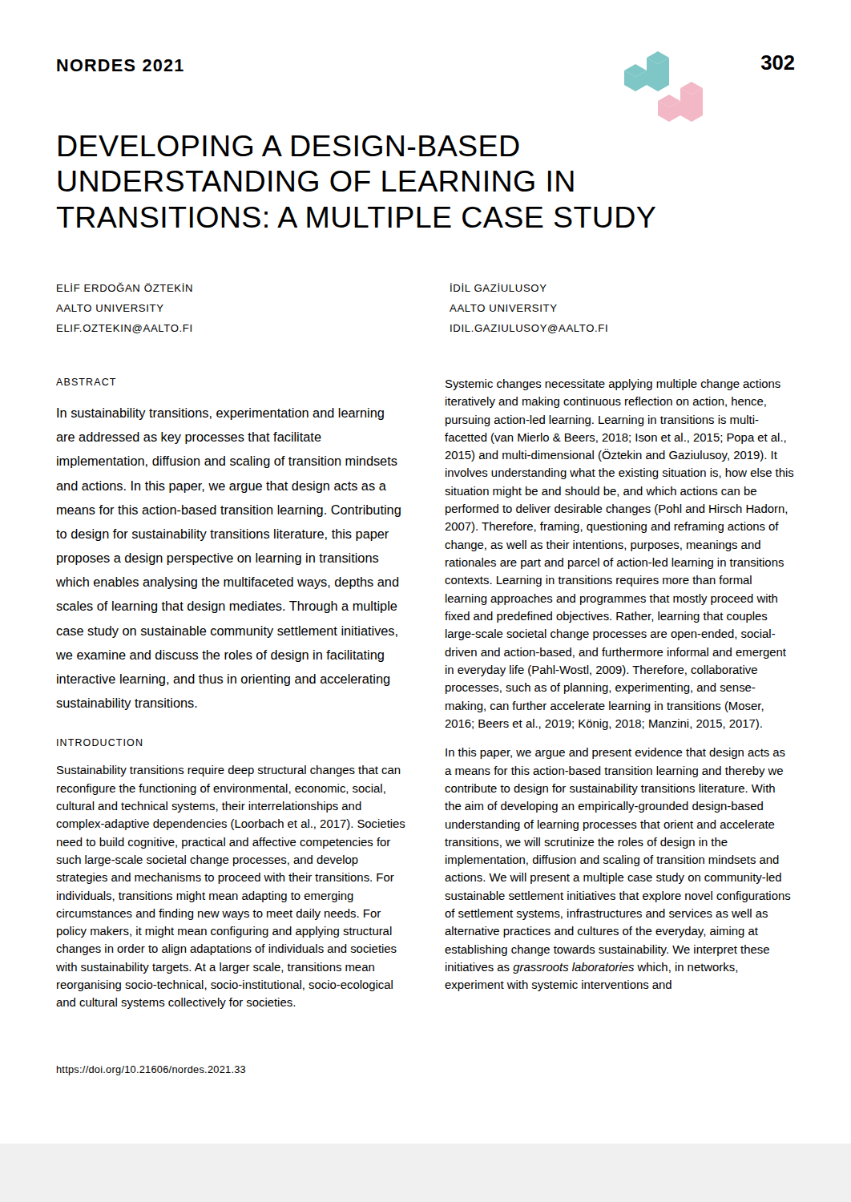NORDES 2021
302
DEVELOPING A DESIGN-BASED UNDERSTANDING OF LEARNING IN TRANSITIONS: A MULTIPLE CASE STUDY
Elİf Erdoğan Öztekİn Aalto University elif.oztekin@aalto.fi
İdİl Gazİulusoy Aalto University idil.gaziulusoy@aalto.fi
Abstract
In sustainability transitions, experimentation and learning are addressed as key processes that facilitate implementation, diffusion and scaling of transition mindsets and actions. In this paper, we argue that design acts as a means for this action-based transition learning. Contributing to design for sustainability transitions literature, this paper proposes a design perspective on learning in transitions which enables analysing the multifaceted ways, depths and scales of learning that design mediates. Through a multiple case study on sustainable community settlement initiatives, we examine and discuss the roles of design in facilitating interactive learning, and thus in orienting and accelerating sustainability transitions.
Introduction
Sustainability transitions require deep structural changes that can reconfigure the functioning of environmental, economic, social, cultural and technical systems, their interrelationships and complex-adaptive dependencies (Loorbach et al., 2017). Societies need to build cognitive, practical and affective competencies for such large-scale societal change processes, and develop strategies and mechanisms to proceed with their transitions. For individuals, transitions might mean adapting to emerging circumstances and finding new ways to meet daily needs. For policy makers, it might mean configuring and applying structural changes in order to align adaptations of individuals and societies with sustainability targets. At a larger scale, transitions mean reorganising socio-technical, socio-institutional, socio-ecological and cultural systems collectively for societies.
Systemic changes necessitate applying multiple change actions iteratively and making continuous reflection on action, hence, pursuing action-led learning. Learning in transitions is multi-facetted (van Mierlo & Beers, 2018; Ison et al., 2015; Popa et al., 2015) and multi-dimensional (Öztekin and Gaziulusoy, 2019). It involves understanding what the existing situation is, how else this situation might be and should be, and which actions can be performed to deliver desirable changes (Pohl and Hirsch Hadorn, 2007). Therefore, framing, questioning and reframing actions of change, as well as their intentions, purposes, meanings and rationales are part and parcel of action-led learning in transitions contexts. Learning in transitions requires more than formal learning approaches and programmes that mostly proceed with fixed and predefined objectives. Rather, learning that couples large-scale societal change processes are open-ended, social-driven and action-based, and furthermore informal and emergent in everyday life (Pahl-Wostl, 2009). Therefore, collaborative processes, such as of planning, experimenting, and sense-making, can further accelerate learning in transitions (Moser, 2016; Beers et al., 2019; König, 2018; Manzini, 2015, 2017).
In this paper, we argue and present evidence that design acts as a means for this action-based transition learning and thereby we contribute to design for sustainability transitions literature. With the aim of developing an empirically-grounded design-based understanding of learning processes that orient and accelerate transitions, we will scrutinize the roles of design in the implementation, diffusion and scaling of transition mindsets and actions. We will present a multiple case study on community-led sustainable settlement initiatives that explore novel configurations of settlement systems, infrastructures and services as well as alternative practices and cultures of the everyday, aiming at establishing change towards sustainability. We interpret these initiatives as grassroots laboratories which, in networks, experiment with systemic interventions and
https://doi.org/10.21606/nordes.2021.33